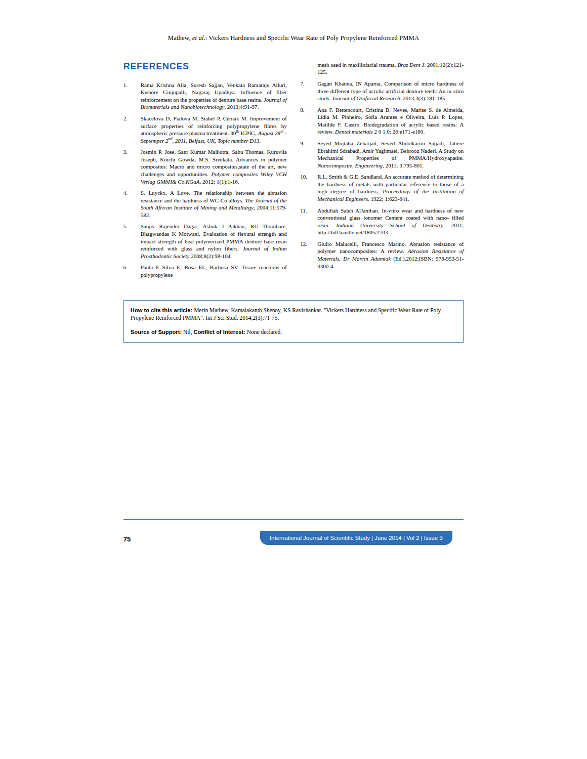Mathew, et al.: Vickers Hardness and Specific Wear Rate of Poly Propylene Reinforced PMMA
REFERENCES
1. Rama Krishna Alla, Suresh Sajjan, Venkata Ramaraju Alluri, Kishore Ginjupalli, Nagaraj Upadhya. Influence of fiber reinforcement on the properties of denture base resins. Journal of Biomaterials and Nanobiotechnology, 2013;4:91-97.
2. Skacelova D, Fialova M, Stahel P, Cernak M. Improvement of surface properties of reinforcing polypropylene fibres by atmospheric pressure plasma treatment. 30th ICPIG, August 28th - Septemper 2nd, 2011, Belfast, UK, Topic number D13.
3. Josmin P. Jose, Sant Kumar Malhotra, Sabu Thomas, Kuruvila Joseph, Koichi Gowda, M.S. Sreekala. Advances in polymer composites: Macro and micro composites,state of the art, new challenges and opportunities. Polymer composites Wiley VCH Verlag GMbH& Co.KGaA, 2012; 1(1):1-16.
4. S. Luyckx, A Love. The relationship between the abrasion resistance and the hardness of WC-Co alloys. The Journal of the South African Institute of Mining and Metallurgy, 2004;11:579-582.
5. Sanjiv Rajender Dagar, Ashok J Pakhan, RU Thombare, Bhagwandas K Motwani. Evaluation of flexural strength and impact strength of heat polymerized PMMA denture base resin reinforced with glass and nylon fibers. Journal of Indian Prosthodontic Society 2008;8(2):98-104.
6. Paula E Silva E, Rosa EL, Barbosa SV. Tissue reactions of polypropylene
mesh used in maxillofacial trauma. Braz Dent J. 2001;12(2):121-125.
7. Gagan Khanna, IN Aparna, Comparison of micro hardness of three different type of acrylic artificial denture teeth: An in vitro study. Journal of Orofacial Research. 2013;3(3):181-185
8. Ana F. Bettencourt, Cristina B. Neves, Marise S. de Almeida, Lídia M. Pinheiro, Sofia Arantes e Oliveira, Luís P. Lopes, Matilde F. Castro. Biodegradation of acrylic based resins: A review. Dental materials 2 0 1 0; 26:e171-e180.
9. Seyed Mojtaba Zebarjad, Seyed Abdolkarim Sajjadi, Tahere Ebrahimi Sdrabadi, Amir Yaghmaei, Behrooz Naderi. A Study on Mechanical Properties of PMMA/Hydroxyapatite. Nanocomposite, Engineering, 2011; 3:795-801.
10. R.L. Smith & G.E. Sandland. An accurate method of determining the hardness of metals with particular reference to those of a high degree of hardness. Proceedings of the Institution of Mechanical Engineers. 1922; 1:623-641.
11. Abdullah Saleh AlJamhan. In-vitro wear and hardness of new conventional glass ionomer Cement coated with nano- filled resin. Indiana University School of Dentistry, 2011; http://hdl.handle.net/1805/2703.
12. Giulio Malucelli, Francesco Marino. Abrasion resistance of polymer nanocomposites: A review. Abrasion Resistance of Materials, Dr Marcin Adamiak (Ed.),2012;ISBN: 978-953-51-0300-4.
How to cite this article: Merin Mathew, Kamalakanth Shenoy, KS Ravishankar. "Vickers Hardness and Specific Wear Rate of Poly Propylene Reinforced PMMA". Int J Sci Stud. 2014;2(3):71-75.
Source of Support: Nil, Conflict of Interest: None declared.
75
International Journal of Scientific Study | June 2014 | Vol 2 | Issue 3